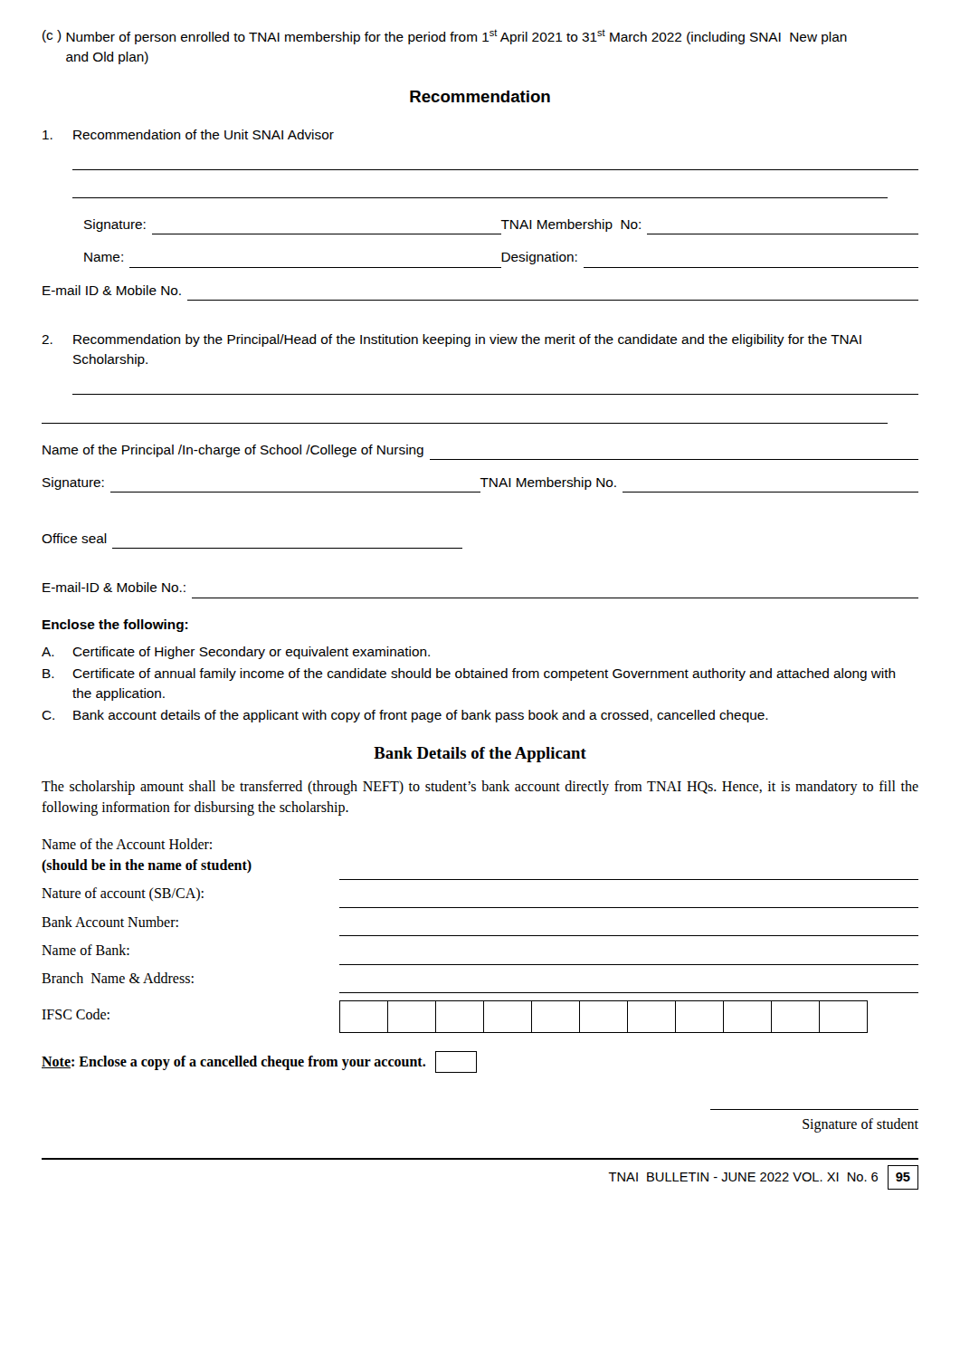(c ) Number of person enrolled to TNAI membership for the period from 1st April 2021 to 31st March 2022 (including SNAI New plan and Old plan)
Recommendation
1. Recommendation of the Unit SNAI Advisor
Signature:
TNAI Membership No:
Name:
Designation:
E-mail ID & Mobile No.
2. Recommendation by the Principal/Head of the Institution keeping in view the merit of the candidate and the eligibility for the TNAI Scholarship.
Name of the Principal /In-charge of School /College of Nursing
Signature:
TNAI Membership No.
Office seal
E-mail-ID & Mobile No.:
Enclose the following:
A. Certificate of Higher Secondary or equivalent examination.
B. Certificate of annual family income of the candidate should be obtained from competent Government authority and attached along with the application.
C. Bank account details of the applicant with copy of front page of bank pass book and a crossed, cancelled cheque.
Bank Details of the Applicant
The scholarship amount shall be transferred (through NEFT) to student’s bank account directly from TNAI HQs. Hence, it is mandatory to fill the following information for disbursing the scholarship.
| Name of the Account Holder: (should be in the name of student) | |
| Nature of account (SB/CA): | |
| Bank Account Number: | |
| Name of Bank: | |
| Branch Name & Address: | |
| IFSC Code: | |
Note: Enclose a copy of a cancelled cheque from your account.
Signature of student
TNAI BULLETIN - JUNE 2022 VOL. XI No. 6 95